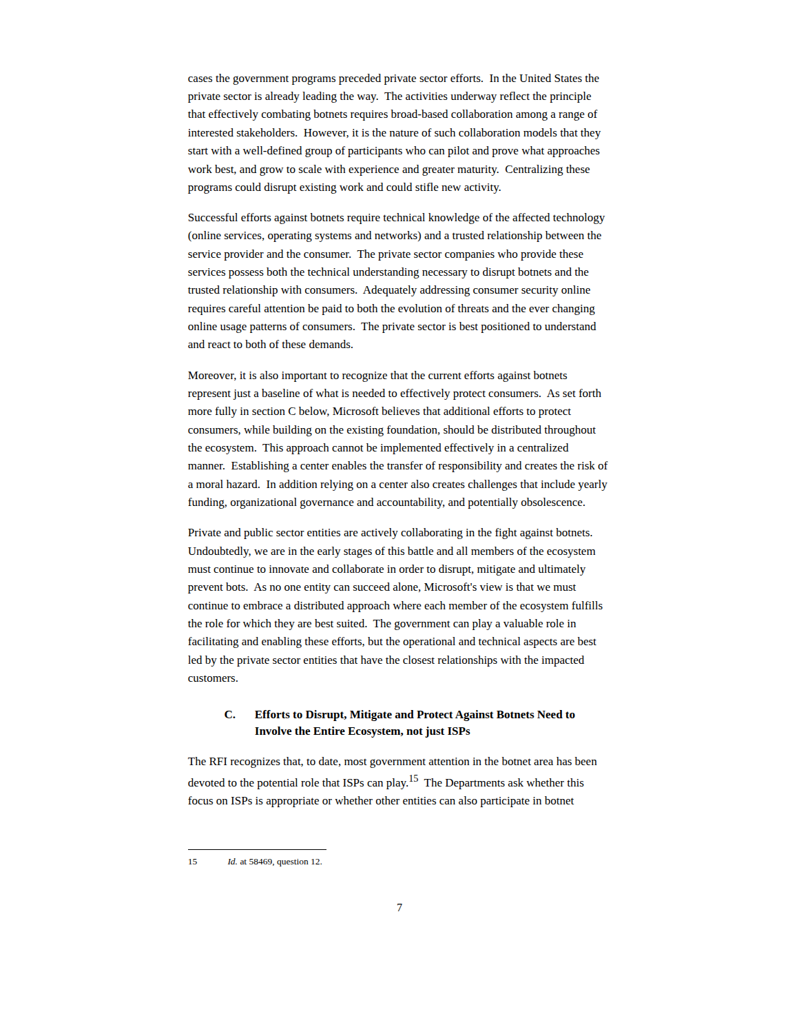cases the government programs preceded private sector efforts. In the United States the private sector is already leading the way. The activities underway reflect the principle that effectively combating botnets requires broad-based collaboration among a range of interested stakeholders. However, it is the nature of such collaboration models that they start with a well-defined group of participants who can pilot and prove what approaches work best, and grow to scale with experience and greater maturity. Centralizing these programs could disrupt existing work and could stifle new activity.
Successful efforts against botnets require technical knowledge of the affected technology (online services, operating systems and networks) and a trusted relationship between the service provider and the consumer. The private sector companies who provide these services possess both the technical understanding necessary to disrupt botnets and the trusted relationship with consumers. Adequately addressing consumer security online requires careful attention be paid to both the evolution of threats and the ever changing online usage patterns of consumers. The private sector is best positioned to understand and react to both of these demands.
Moreover, it is also important to recognize that the current efforts against botnets represent just a baseline of what is needed to effectively protect consumers. As set forth more fully in section C below, Microsoft believes that additional efforts to protect consumers, while building on the existing foundation, should be distributed throughout the ecosystem. This approach cannot be implemented effectively in a centralized manner. Establishing a center enables the transfer of responsibility and creates the risk of a moral hazard. In addition relying on a center also creates challenges that include yearly funding, organizational governance and accountability, and potentially obsolescence.
Private and public sector entities are actively collaborating in the fight against botnets. Undoubtedly, we are in the early stages of this battle and all members of the ecosystem must continue to innovate and collaborate in order to disrupt, mitigate and ultimately prevent bots. As no one entity can succeed alone, Microsoft's view is that we must continue to embrace a distributed approach where each member of the ecosystem fulfills the role for which they are best suited. The government can play a valuable role in facilitating and enabling these efforts, but the operational and technical aspects are best led by the private sector entities that have the closest relationships with the impacted customers.
C. Efforts to Disrupt, Mitigate and Protect Against Botnets Need to Involve the Entire Ecosystem, not just ISPs
The RFI recognizes that, to date, most government attention in the botnet area has been devoted to the potential role that ISPs can play.15 The Departments ask whether this focus on ISPs is appropriate or whether other entities can also participate in botnet
15
Id. at 58469, question 12.
7